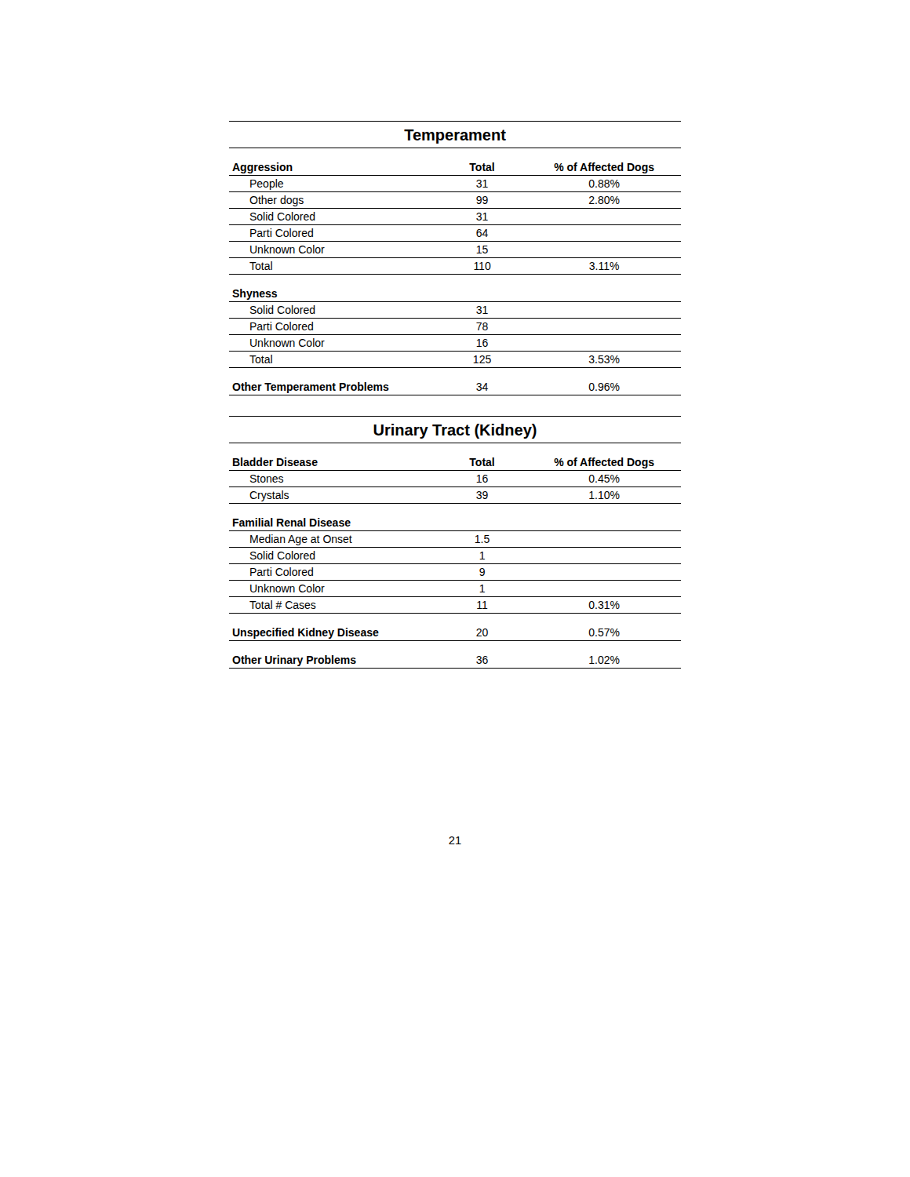| Temperament |
| Aggression | Total | % of Affected Dogs |
| People | 31 | 0.88% |
| Other dogs | 99 | 2.80% |
| Solid Colored | 31 | |
| Parti Colored | 64 | |
| Unknown Color | 15 | |
| Total | 110 | 3.11% |
| Shyness | | |
| Solid Colored | 31 | |
| Parti Colored | 78 | |
| Unknown Color | 16 | |
| Total | 125 | 3.53% |
| Other Temperament Problems | 34 | 0.96% |
| Urinary Tract (Kidney) |
| Bladder Disease | Total | % of Affected Dogs |
| Stones | 16 | 0.45% |
| Crystals | 39 | 1.10% |
| Familial Renal Disease | | |
| Median Age at Onset | 1.5 | |
| Solid Colored | 1 | |
| Parti Colored | 9 | |
| Unknown Color | 1 | |
| Total # Cases | 11 | 0.31% |
| Unspecified Kidney Disease | 20 | 0.57% |
| Other Urinary Problems | 36 | 1.02% |
21